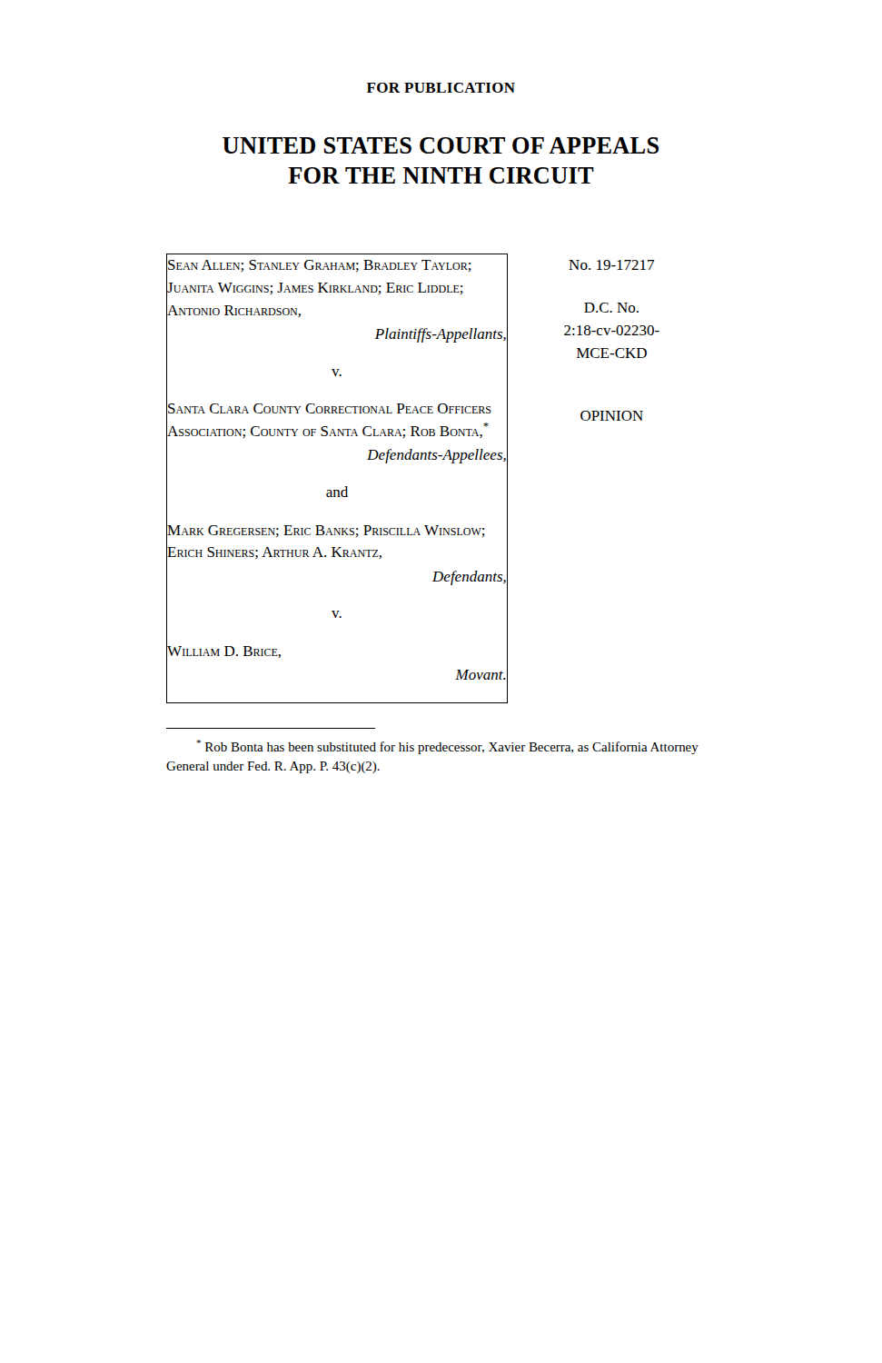FOR PUBLICATION
UNITED STATES COURT OF APPEALS
FOR THE NINTH CIRCUIT
| Sean Allen; Stanley Graham; Bradley Taylor; Juanita Wiggins; James Kirkland; Eric Liddle; Antonio Richardson , Plaintiffs-Appellants , v. Santa Clara County Correctional Peace Officers Association; County of Santa Clara; Rob Bonta , * Defendants-Appellees , and Mark Gregersen; Eric Banks; Priscilla Winslow; Erich Shiners; Arthur A. Krantz , Defendants , v. William D. Brice , Movant. | No. 19-17217 D.C. No. 2:18-cv-02230- MCE-CKD OPINION |
* Rob Bonta has been substituted for his predecessor, Xavier Becerra, as California Attorney General under Fed. R. App. P. 43(c)(2).